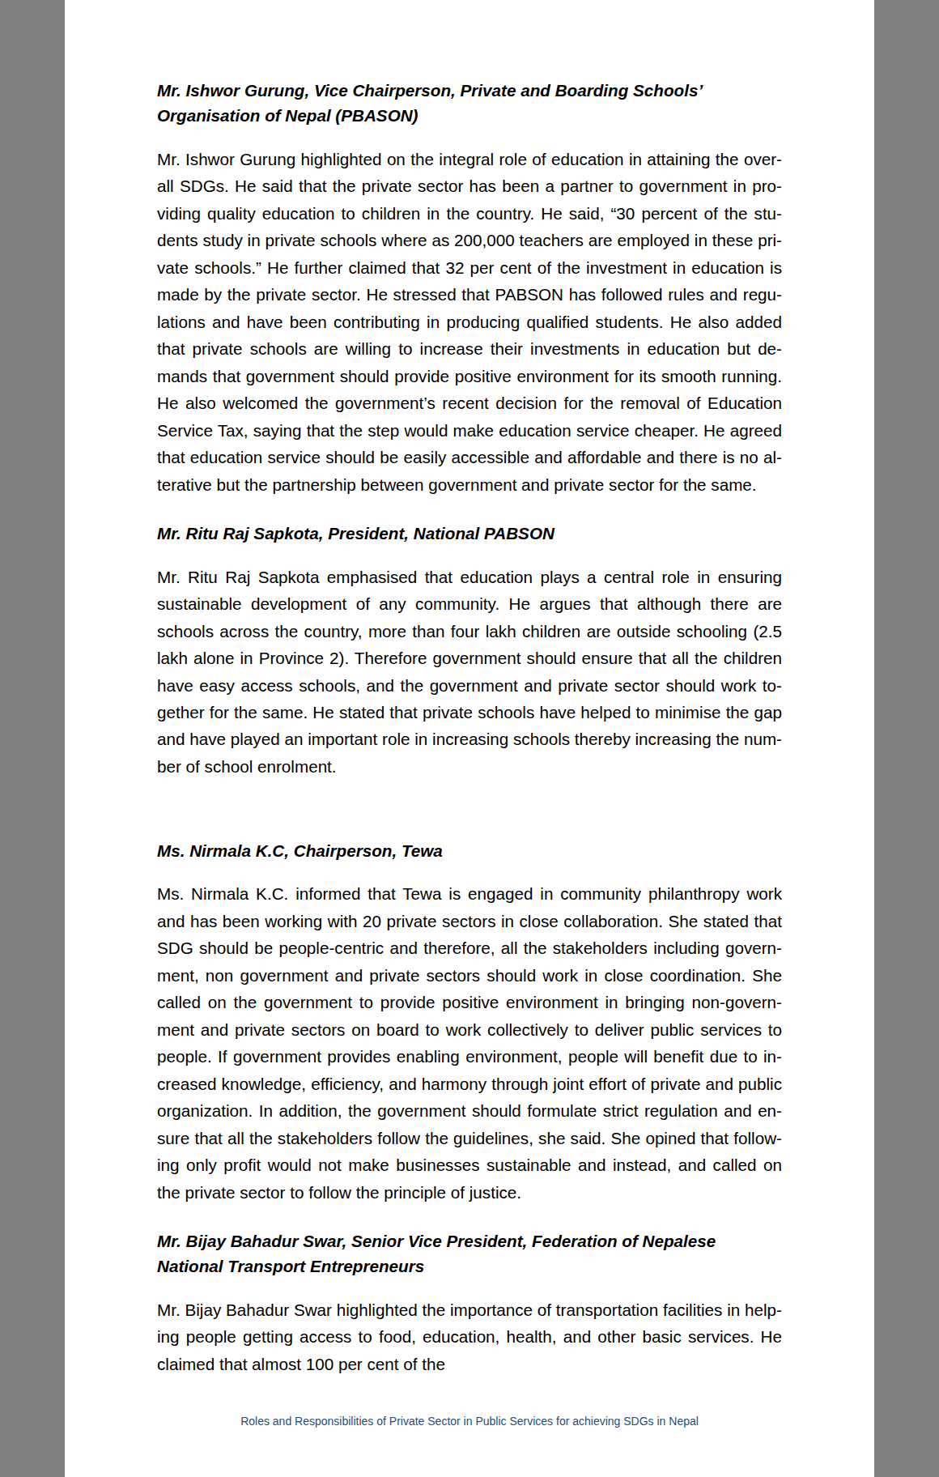Mr. Ishwor Gurung, Vice Chairperson, Private and Boarding Schools’ Organisation of Nepal (PBASON)
Mr. Ishwor Gurung highlighted on the integral role of education in attaining the overall SDGs. He said that the private sector has been a partner to government in providing quality education to children in the country. He said, “30 percent of the students study in private schools where as 200,000 teachers are employed in these private schools.” He further claimed that 32 per cent of the investment in education is made by the private sector. He stressed that PABSON has followed rules and regulations and have been contributing in producing qualified students. He also added that private schools are willing to increase their investments in education but demands that government should provide positive environment for its smooth running. He also welcomed the government’s recent decision for the removal of Education Service Tax, saying that the step would make education service cheaper. He agreed that education service should be easily accessible and affordable and there is no alterative but the partnership between government and private sector for the same.
Mr. Ritu Raj Sapkota, President, National PABSON
Mr. Ritu Raj Sapkota emphasised that education plays a central role in ensuring sustainable development of any community. He argues that although there are schools across the country, more than four lakh children are outside schooling (2.5 lakh alone in Province 2). Therefore government should ensure that all the children have easy access schools, and the government and private sector should work together for the same. He stated that private schools have helped to minimise the gap and have played an important role in increasing schools thereby increasing the number of school enrolment.
Ms. Nirmala K.C, Chairperson, Tewa
Ms. Nirmala K.C. informed that Tewa is engaged in community philanthropy work and has been working with 20 private sectors in close collaboration. She stated that SDG should be people-centric and therefore, all the stakeholders including government, non government and private sectors should work in close coordination. She called on the government to provide positive environment in bringing non-government and private sectors on board to work collectively to deliver public services to people. If government provides enabling environment, people will benefit due to increased knowledge, efficiency, and harmony through joint effort of private and public organization. In addition, the government should formulate strict regulation and ensure that all the stakeholders follow the guidelines, she said. She opined that following only profit would not make businesses sustainable and instead, and called on the private sector to follow the principle of justice.
Mr. Bijay Bahadur Swar, Senior Vice President, Federation of Nepalese National Transport Entrepreneurs
Mr. Bijay Bahadur Swar highlighted the importance of transportation facilities in helping people getting access to food, education, health, and other basic services. He claimed that almost 100 per cent of the
Roles and Responsibilities of Private Sector in Public Services for achieving SDGs in Nepal